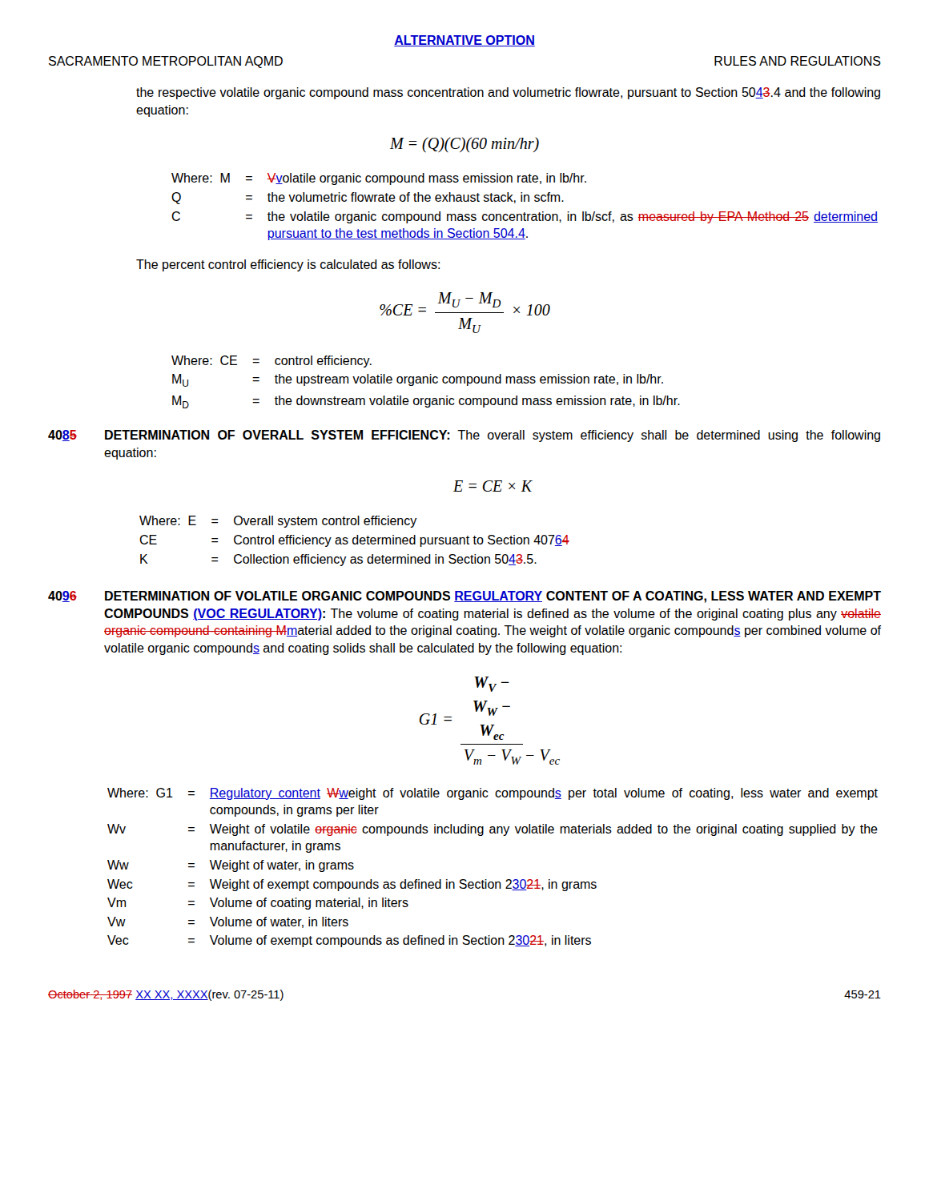ALTERNATIVE OPTION
SACRAMENTO METROPOLITAN AQMD RULES AND REGULATIONS
the respective volatile organic compound mass concentration and volumetric flowrate, pursuant to Section 5043.4 and the following equation:
M = (Q)(C)(60 min/hr)
| Where: M | = | V v olatile organic compound mass emission rate, in lb/hr. |
| Q | = | the volumetric flowrate of the exhaust stack, in scfm. |
| C | = | the volatile organic compound mass concentration, in lb/scf, as measured by EPA Method 25 determined pursuant to the test methods in Section 504.4 . |
The percent control efficiency is calculated as follows:
%CE = MU − MD MU × 100
| Where: CE | = | control efficiency. |
| M U | = | the upstream volatile organic compound mass emission rate, in lb/hr. |
| M D | = | the downstream volatile organic compound mass emission rate, in lb/hr. |
4085
DETERMINATION OF OVERALL SYSTEM EFFICIENCY: The overall system efficiency shall be determined using the following equation:
E = CE × K
| Where: E | = | Overall system control efficiency |
| CE | = | Control efficiency as determined pursuant to Section 407 6 4 |
| K | = | Collection efficiency as determined in Section 50 4 3 .5. |
4096
DETERMINATION OF VOLATILE ORGANIC COMPOUNDS REGULATORY CONTENT OF A COATING, LESS WATER AND EXEMPT COMPOUNDS (VOC REGULATORY): The volume of coating material is defined as the volume of the original coating plus any volatile organic compound-containing M material added to the original coating. The weight of volatile organic compounds per combined volume of volatile organic compounds and coating solids shall be calculated by the following equation:
G1 = WV − WW − Wec Vm − VW − Vec
| Where: G1 | = | Regulatory content W w eight of volatile organic compound s per total volume of coating, less water and exempt compounds, in grams per liter |
| Wv | = | Weight of volatile organic compounds including any volatile materials added to the original coating supplied by the manufacturer, in grams |
| Ww | = | Weight of water, in grams |
| Wec | = | Weight of exempt compounds as defined in Section 2 30 21 , in grams |
| Vm | = | Volume of coating material, in liters |
| Vw | = | Volume of water, in liters |
| Vec | = | Volume of exempt compounds as defined in Section 2 30 21 , in liters |
October 2, 1997 XX XX, XXXX(rev. 07-25-11) 459-21